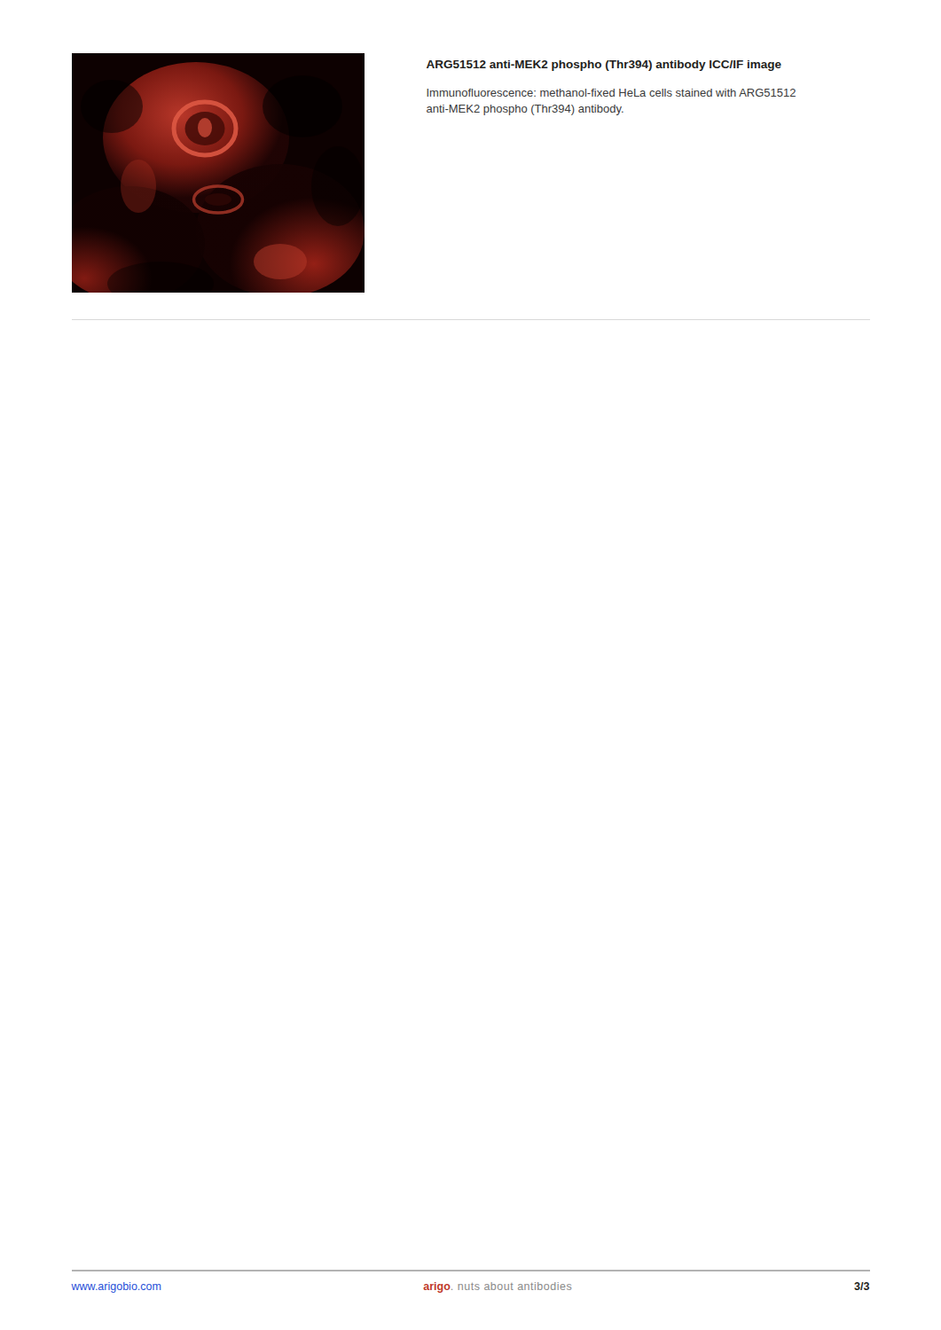ARG51512 anti-MEK2 phospho (Thr394) antibody ICC/IF image
Immunofluorescence: methanol-fixed HeLa cells stained with ARG51512 anti-MEK2 phospho (Thr394) antibody.
www.arigobio.com
arigo. nuts about antibodies
3/3